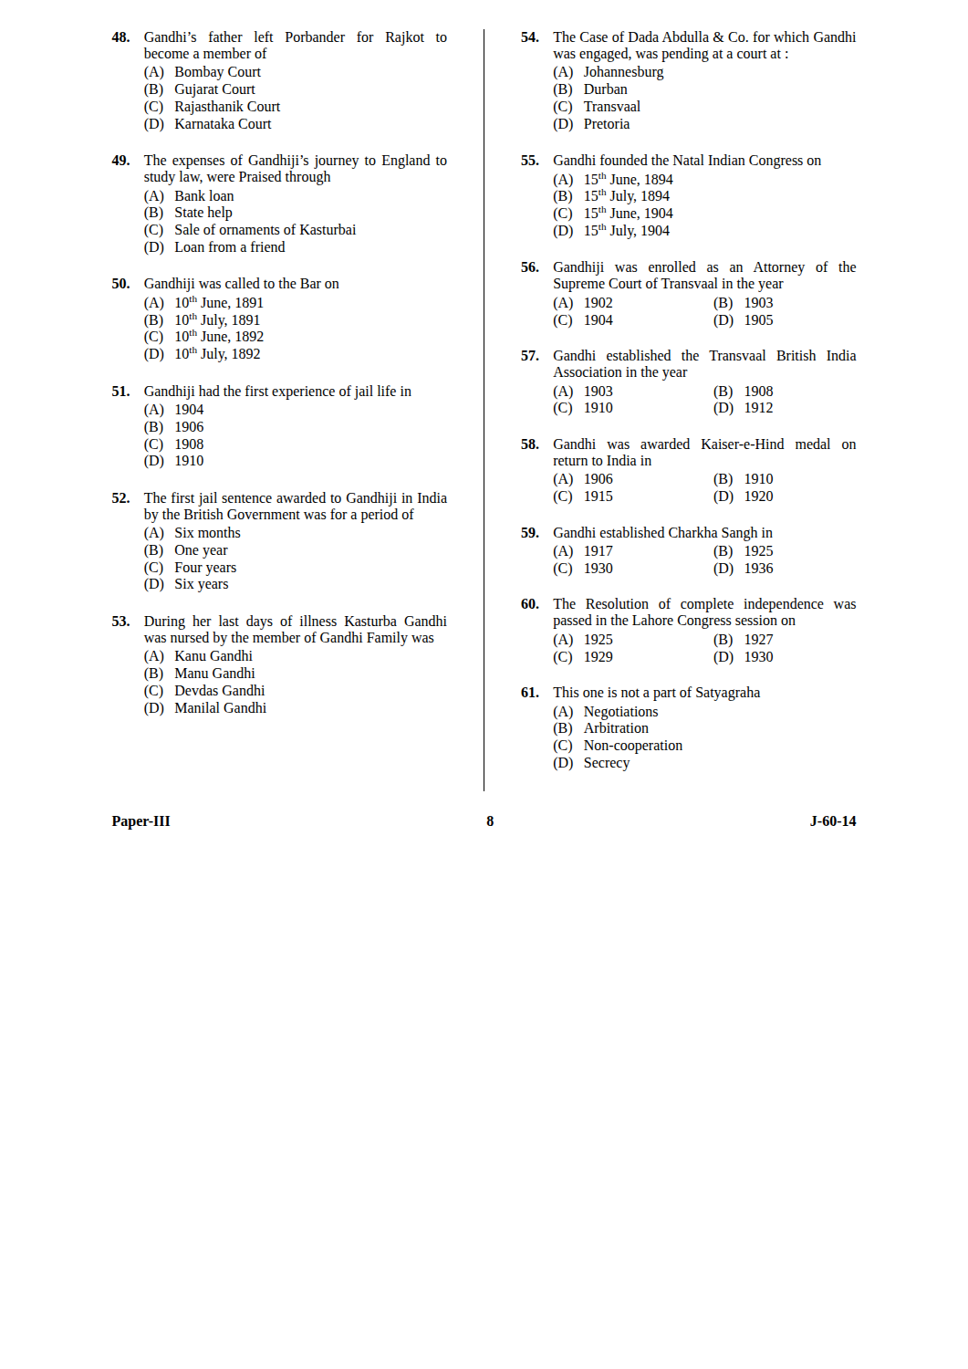48.
Gandhi’s father left Porbander for Rajkot to become a member of
(A) Bombay Court
(B) Gujarat Court
(C) Rajasthanik Court
(D) Karnataka Court
49.
The expenses of Gandhiji’s journey to England to study law, were Praised through
(A) Bank loan
(B) State help
(C) Sale of ornaments of Kasturbai
(D) Loan from a friend
50.
Gandhiji was called to the Bar on
(A) 10th June, 1891
(B) 10th July, 1891
(C) 10th June, 1892
(D) 10th July, 1892
51.
Gandhiji had the first experience of jail life in
(A) 1904
(B) 1906
(C) 1908
(D) 1910
52.
The first jail sentence awarded to Gandhiji in India by the British Government was for a period of
(A) Six months
(B) One year
(C) Four years
(D) Six years
53.
During her last days of illness Kasturba Gandhi was nursed by the member of Gandhi Family was
(A) Kanu Gandhi
(B) Manu Gandhi
(C) Devdas Gandhi
(D) Manilal Gandhi
54.
The Case of Dada Abdulla & Co. for which Gandhi was engaged, was pending at a court at :
(A) Johannesburg
(B) Durban
(C) Transvaal
(D) Pretoria
55.
Gandhi founded the Natal Indian Congress on
(A) 15th June, 1894
(B) 15th July, 1894
(C) 15th June, 1904
(D) 15th July, 1904
56.
Gandhiji was enrolled as an Attorney of the Supreme Court of Transvaal in the year
(A) 1902
(B) 1903
(C) 1904
(D) 1905
57.
Gandhi established the Transvaal British India Association in the year
(A) 1903
(B) 1908
(C) 1910
(D) 1912
58.
Gandhi was awarded Kaiser-e-Hind medal on return to India in
(A) 1906
(B) 1910
(C) 1915
(D) 1920
59.
Gandhi established Charkha Sangh in
(A) 1917
(B) 1925
(C) 1930
(D) 1936
60.
The Resolution of complete independence was passed in the Lahore Congress session on
(A) 1925
(B) 1927
(C) 1929
(D) 1930
61.
This one is not a part of Satyagraha
(A) Negotiations
(B) Arbitration
(C) Non-cooperation
(D) Secrecy
Paper-III
8
J-60-14